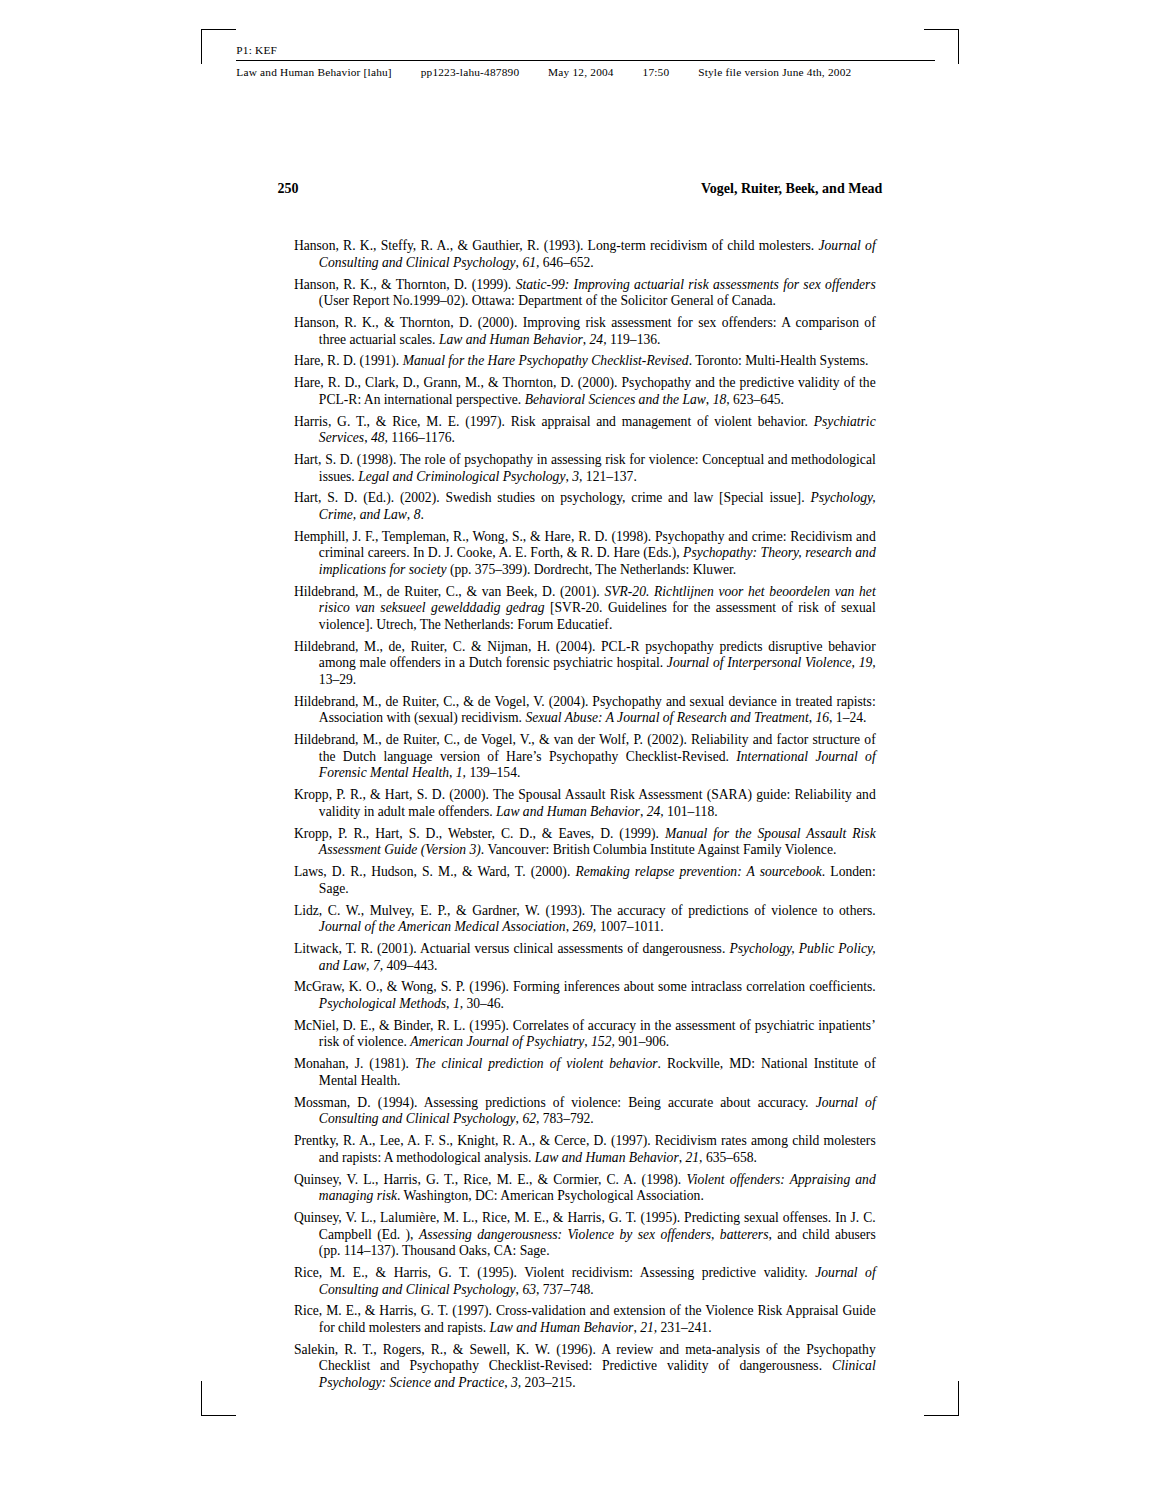P1: KEF
Law and Human Behavior [lahu] pp1223-lahu-487890 May 12, 2004 17:50 Style file version June 4th, 2002
250
Vogel, Ruiter, Beek, and Mead
Hanson, R. K., Steffy, R. A., & Gauthier, R. (1993). Long-term recidivism of child molesters. Journal of Consulting and Clinical Psychology, 61, 646–652.
Hanson, R. K., & Thornton, D. (1999). Static-99: Improving actuarial risk assessments for sex offenders (User Report No.1999–02). Ottawa: Department of the Solicitor General of Canada.
Hanson, R. K., & Thornton, D. (2000). Improving risk assessment for sex offenders: A comparison of three actuarial scales. Law and Human Behavior, 24, 119–136.
Hare, R. D. (1991). Manual for the Hare Psychopathy Checklist-Revised. Toronto: Multi-Health Systems.
Hare, R. D., Clark, D., Grann, M., & Thornton, D. (2000). Psychopathy and the predictive validity of the PCL-R: An international perspective. Behavioral Sciences and the Law, 18, 623–645.
Harris, G. T., & Rice, M. E. (1997). Risk appraisal and management of violent behavior. Psychiatric Services, 48, 1166–1176.
Hart, S. D. (1998). The role of psychopathy in assessing risk for violence: Conceptual and methodological issues. Legal and Criminological Psychology, 3, 121–137.
Hart, S. D. (Ed.). (2002). Swedish studies on psychology, crime and law [Special issue]. Psychology, Crime, and Law, 8.
Hemphill, J. F., Templeman, R., Wong, S., & Hare, R. D. (1998). Psychopathy and crime: Recidivism and criminal careers. In D. J. Cooke, A. E. Forth, & R. D. Hare (Eds.), Psychopathy: Theory, research and implications for society (pp. 375–399). Dordrecht, The Netherlands: Kluwer.
Hildebrand, M., de Ruiter, C., & van Beek, D. (2001). SVR-20. Richtlijnen voor het beoordelen van het risico van seksueel gewelddadig gedrag [SVR-20. Guidelines for the assessment of risk of sexual violence]. Utrech, The Netherlands: Forum Educatief.
Hildebrand, M., de, Ruiter, C. & Nijman, H. (2004). PCL-R psychopathy predicts disruptive behavior among male offenders in a Dutch forensic psychiatric hospital. Journal of Interpersonal Violence, 19, 13–29.
Hildebrand, M., de Ruiter, C., & de Vogel, V. (2004). Psychopathy and sexual deviance in treated rapists: Association with (sexual) recidivism. Sexual Abuse: A Journal of Research and Treatment, 16, 1–24.
Hildebrand, M., de Ruiter, C., de Vogel, V., & van der Wolf, P. (2002). Reliability and factor structure of the Dutch language version of Hare’s Psychopathy Checklist-Revised. International Journal of Forensic Mental Health, 1, 139–154.
Kropp, P. R., & Hart, S. D. (2000). The Spousal Assault Risk Assessment (SARA) guide: Reliability and validity in adult male offenders. Law and Human Behavior, 24, 101–118.
Kropp, P. R., Hart, S. D., Webster, C. D., & Eaves, D. (1999). Manual for the Spousal Assault Risk Assessment Guide (Version 3). Vancouver: British Columbia Institute Against Family Violence.
Laws, D. R., Hudson, S. M., & Ward, T. (2000). Remaking relapse prevention: A sourcebook. Londen: Sage.
Lidz, C. W., Mulvey, E. P., & Gardner, W. (1993). The accuracy of predictions of violence to others. Journal of the American Medical Association, 269, 1007–1011.
Litwack, T. R. (2001). Actuarial versus clinical assessments of dangerousness. Psychology, Public Policy, and Law, 7, 409–443.
McGraw, K. O., & Wong, S. P. (1996). Forming inferences about some intraclass correlation coefficients. Psychological Methods, 1, 30–46.
McNiel, D. E., & Binder, R. L. (1995). Correlates of accuracy in the assessment of psychiatric inpatients’ risk of violence. American Journal of Psychiatry, 152, 901–906.
Monahan, J. (1981). The clinical prediction of violent behavior. Rockville, MD: National Institute of Mental Health.
Mossman, D. (1994). Assessing predictions of violence: Being accurate about accuracy. Journal of Consulting and Clinical Psychology, 62, 783–792.
Prentky, R. A., Lee, A. F. S., Knight, R. A., & Cerce, D. (1997). Recidivism rates among child molesters and rapists: A methodological analysis. Law and Human Behavior, 21, 635–658.
Quinsey, V. L., Harris, G. T., Rice, M. E., & Cormier, C. A. (1998). Violent offenders: Appraising and managing risk. Washington, DC: American Psychological Association.
Quinsey, V. L., Lalumière, M. L., Rice, M. E., & Harris, G. T. (1995). Predicting sexual offenses. In J. C. Campbell (Ed. ), Assessing dangerousness: Violence by sex offenders, batterers, and child abusers (pp. 114–137). Thousand Oaks, CA: Sage.
Rice, M. E., & Harris, G. T. (1995). Violent recidivism: Assessing predictive validity. Journal of Consulting and Clinical Psychology, 63, 737–748.
Rice, M. E., & Harris, G. T. (1997). Cross-validation and extension of the Violence Risk Appraisal Guide for child molesters and rapists. Law and Human Behavior, 21, 231–241.
Salekin, R. T., Rogers, R., & Sewell, K. W. (1996). A review and meta-analysis of the Psychopathy Checklist and Psychopathy Checklist-Revised: Predictive validity of dangerousness. Clinical Psychology: Science and Practice, 3, 203–215.